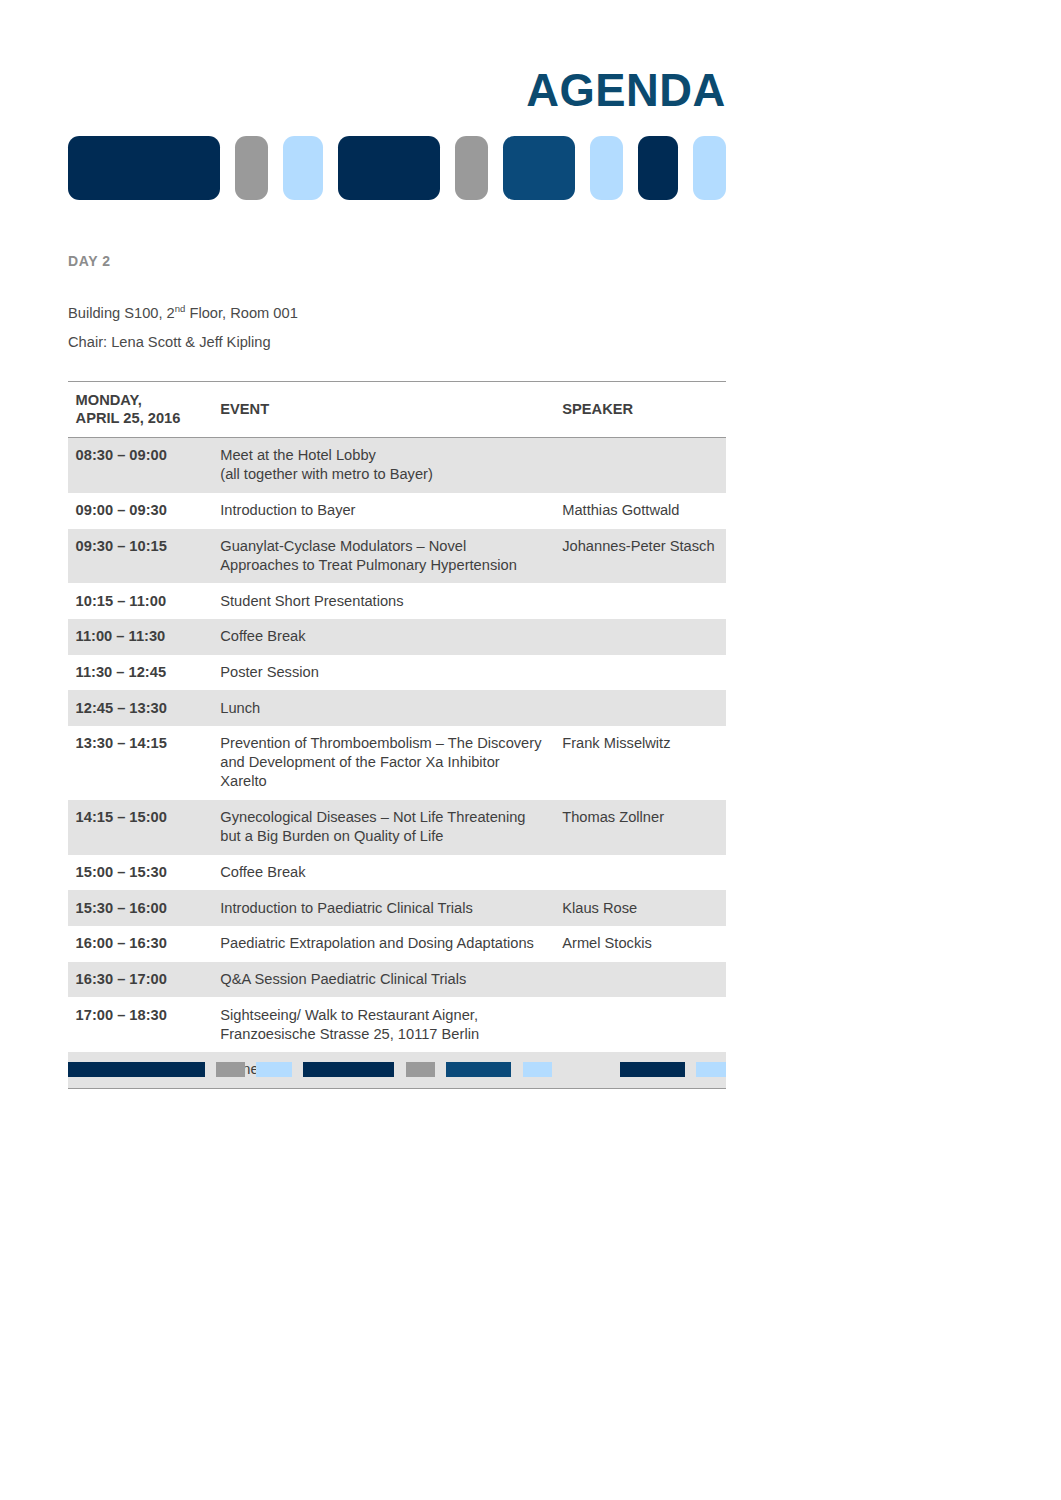AGENDA
DAY 2
Building S100, 2nd Floor, Room 001
Chair: Lena Scott & Jeff Kipling
| MONDAY, APRIL 25, 2016 | EVENT | SPEAKER |
| --- | --- | --- |
| 08:30 – 09:00 | Meet at the Hotel Lobby (all together with metro to Bayer) | |
| 09:00 – 09:30 | Introduction to Bayer | Matthias Gottwald |
| 09:30 – 10:15 | Guanylat-Cyclase Modulators – Novel Approaches to Treat Pulmonary Hypertension | Johannes-Peter Stasch |
| 10:15 – 11:00 | Student Short Presentations | |
| 11:00 – 11:30 | Coffee Break | |
| 11:30 – 12:45 | Poster Session | |
| 12:45 – 13:30 | Lunch | |
| 13:30 – 14:15 | Prevention of Thromboembolism – The Discovery and Development of the Factor Xa Inhibitor Xarelto | Frank Misselwitz |
| 14:15 – 15:00 | Gynecological Diseases – Not Life Threatening but a Big Burden on Quality of Life | Thomas Zollner |
| 15:00 – 15:30 | Coffee Break | |
| 15:30 – 16:00 | Introduction to Paediatric Clinical Trials | Klaus Rose |
| 16:00 – 16:30 | Paediatric Extrapolation and Dosing Adaptations | Armel Stockis |
| 16:30 – 17:00 | Q&A Session Paediatric Clinical Trials | |
| 17:00 – 18:30 | Sightseeing/ Walk to Restaurant Aigner, Franzoesische Strasse 25, 10117 Berlin | |
| 18:30 | Dinner | |